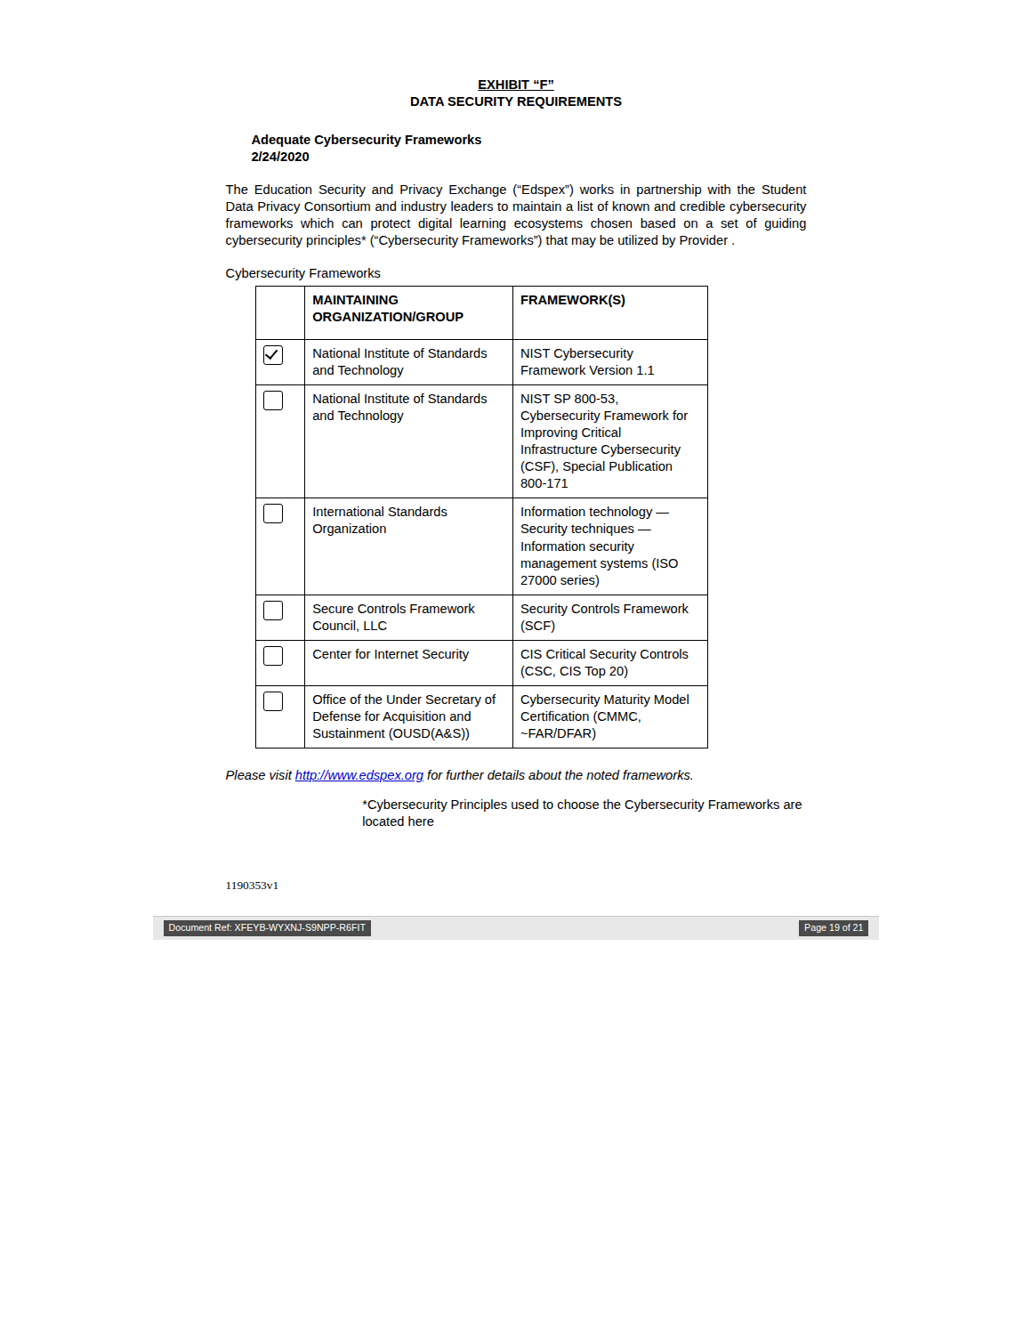EXHIBIT “F”
DATA SECURITY REQUIREMENTS
Adequate Cybersecurity Frameworks
2/24/2020
The Education Security and Privacy Exchange (“Edspex”) works in partnership with the Student Data Privacy Consortium and industry leaders to maintain a list of known and credible cybersecurity frameworks which can protect digital learning ecosystems chosen based on a set of guiding cybersecurity principles* (“Cybersecurity Frameworks”) that may be utilized by Provider .
Cybersecurity Frameworks
| | MAINTAINING ORGANIZATION/GROUP | FRAMEWORK(S) |
| | National Institute of Standards and Technology | NIST Cybersecurity Framework Version 1.1 |
| | National Institute of Standards and Technology | NIST SP 800-53, Cybersecurity Framework for Improving Critical Infrastructure Cybersecurity (CSF), Special Publication 800-171 |
| | International Standards Organization | Information technology — Security techniques — Information security management systems (ISO 27000 series) |
| | Secure Controls Framework Council, LLC | Security Controls Framework (SCF) |
| | Center for Internet Security | CIS Critical Security Controls (CSC, CIS Top 20) |
| | Office of the Under Secretary of Defense for Acquisition and Sustainment (OUSD(A&S)) | Cybersecurity Maturity Model Certification (CMMC, ~FAR/DFAR) |
Please visit http://www.edspex.org for further details about the noted frameworks.
*Cybersecurity Principles used to choose the Cybersecurity Frameworks are located here
1190353v1
Document Ref: XFEYB-WYXNJ-S9NPP-R6FIT Page 19 of 21